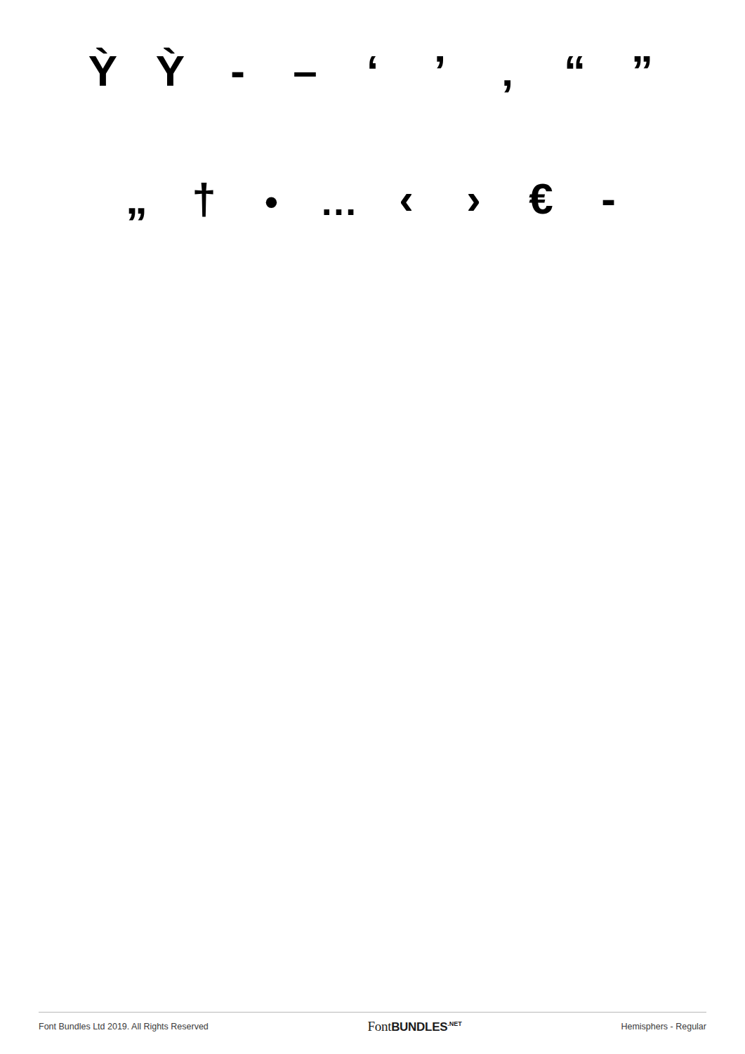Ỳ Ỳ - – ‘ ’ ‚ “ ”
„ † • … ‹ › € -
Font Bundles Ltd 2019. All Rights Reserved Font BUNDLES.NET Hemisphers - Regular